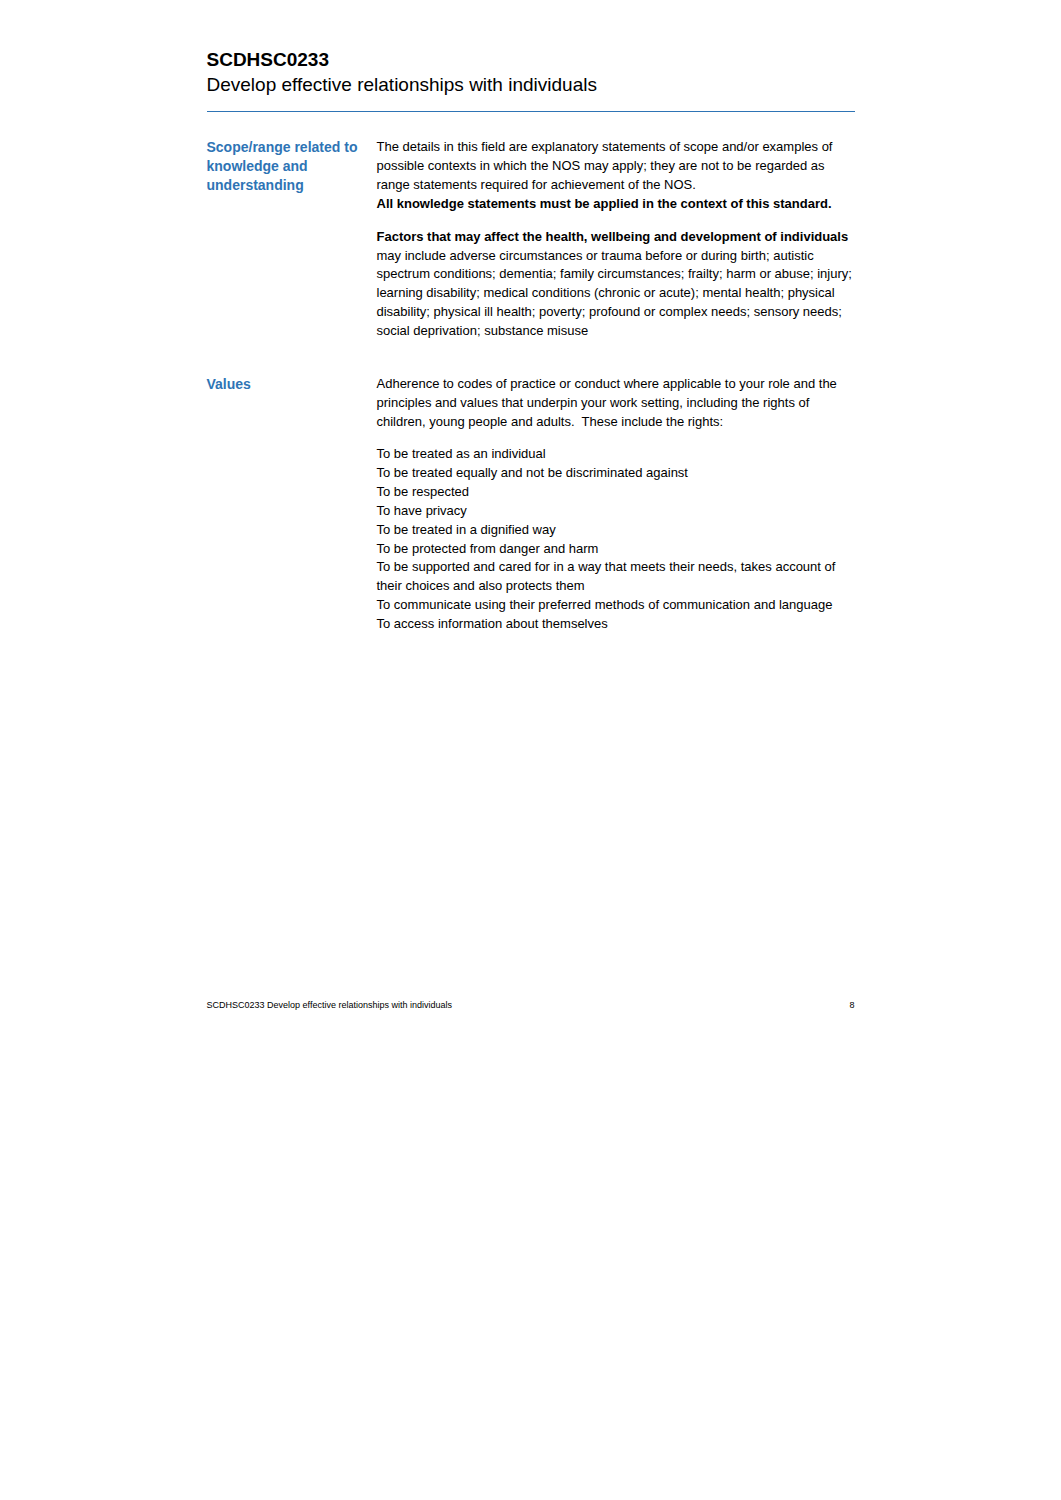SCDHSC0233 Develop effective relationships with individuals
Scope/range related to knowledge and understanding
The details in this field are explanatory statements of scope and/or examples of possible contexts in which the NOS may apply; they are not to be regarded as range statements required for achievement of the NOS.
All knowledge statements must be applied in the context of this standard.
Factors that may affect the health, wellbeing and development of individuals may include adverse circumstances or trauma before or during birth; autistic spectrum conditions; dementia; family circumstances; frailty; harm or abuse; injury; learning disability; medical conditions (chronic or acute); mental health; physical disability; physical ill health; poverty; profound or complex needs; sensory needs; social deprivation; substance misuse
Values
Adherence to codes of practice or conduct where applicable to your role and the principles and values that underpin your work setting, including the rights of children, young people and adults. These include the rights:
To be treated as an individual
To be treated equally and not be discriminated against
To be respected
To have privacy
To be treated in a dignified way
To be protected from danger and harm
To be supported and cared for in a way that meets their needs, takes account of their choices and also protects them
To communicate using their preferred methods of communication and language
To access information about themselves
SCDHSC0233 Develop effective relationships with individuals 8